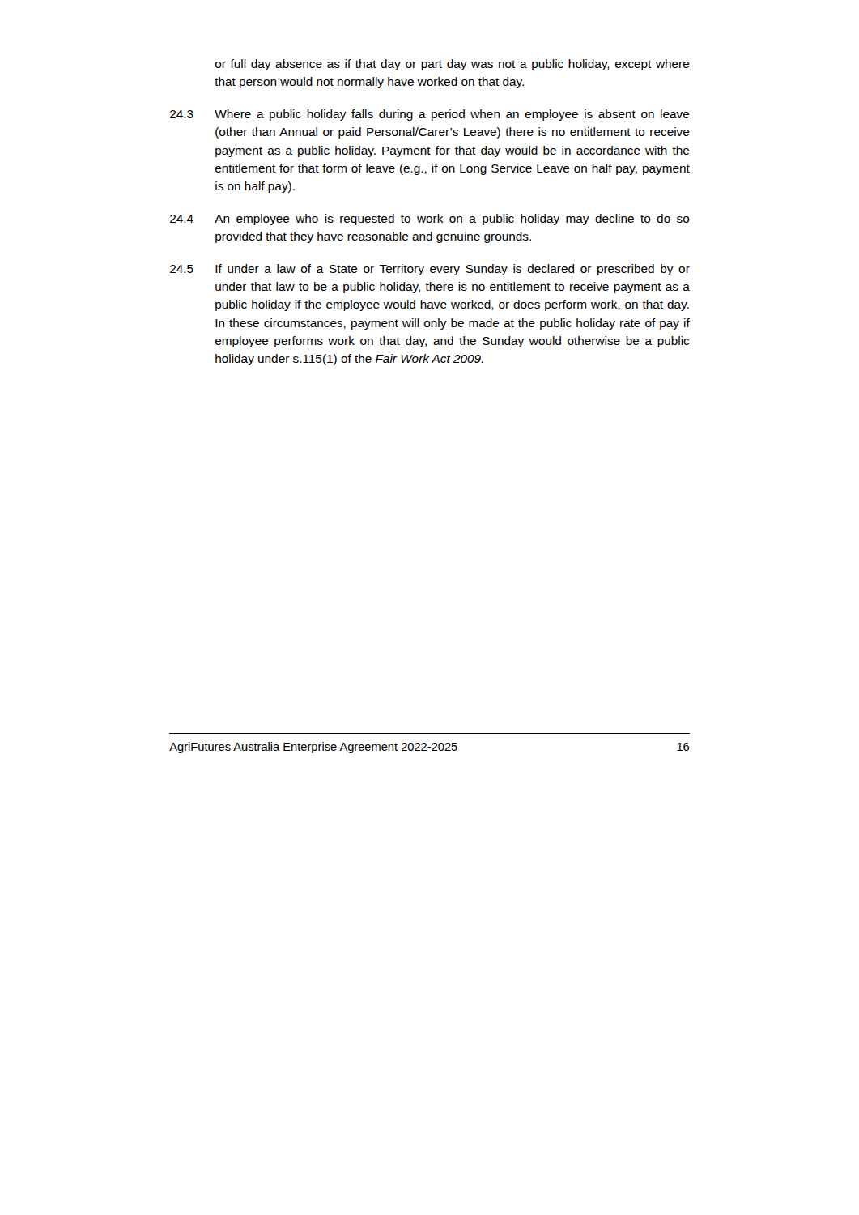or full day absence as if that day or part day was not a public holiday, except where that person would not normally have worked on that day.
24.3
Where a public holiday falls during a period when an employee is absent on leave (other than Annual or paid Personal/Carer’s Leave) there is no entitlement to receive payment as a public holiday. Payment for that day would be in accordance with the entitlement for that form of leave (e.g., if on Long Service Leave on half pay, payment is on half pay).
24.4
An employee who is requested to work on a public holiday may decline to do so provided that they have reasonable and genuine grounds.
24.5
If under a law of a State or Territory every Sunday is declared or prescribed by or under that law to be a public holiday, there is no entitlement to receive payment as a public holiday if the employee would have worked, or does perform work, on that day. In these circumstances, payment will only be made at the public holiday rate of pay if employee performs work on that day, and the Sunday would otherwise be a public holiday under s.115(1) of the Fair Work Act 2009.
AgriFutures Australia Enterprise Agreement 2022-2025
16